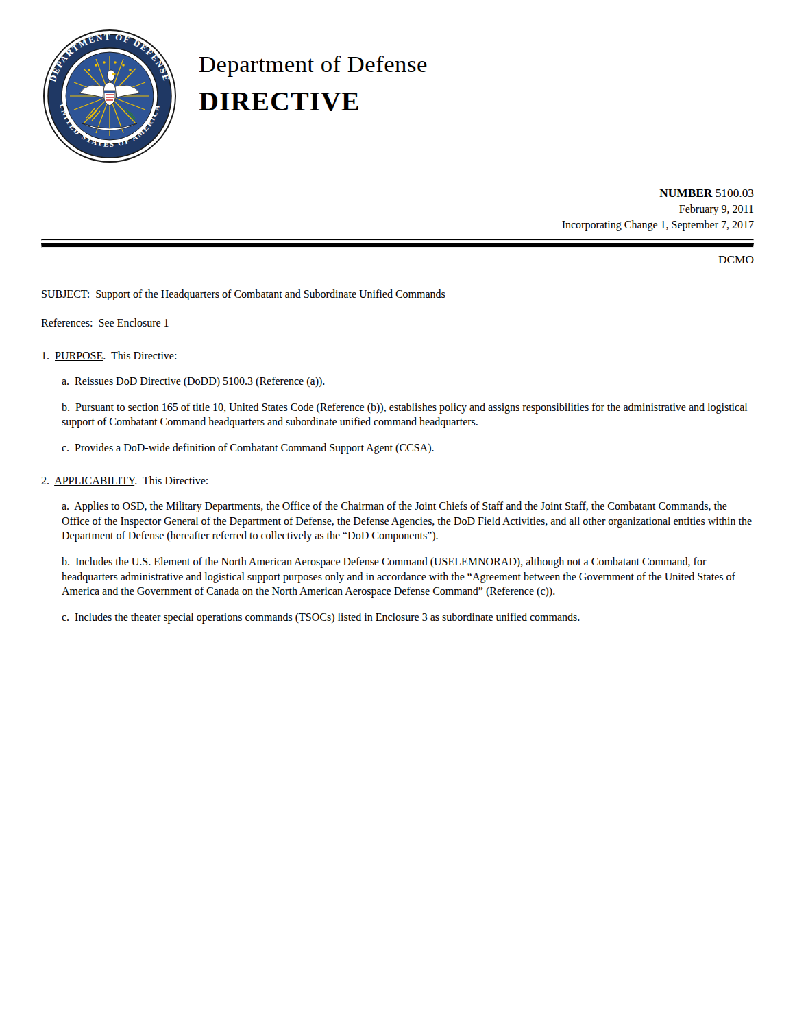DEPARTMENT OF DEFENSE UNITED STATES OF AMERICA
Department of Defense
DIRECTIVE
NUMBER 5100.03
February 9, 2011
Incorporating Change 1, September 7, 2017
DCMO
SUBJECT: Support of the Headquarters of Combatant and Subordinate Unified Commands
References: See Enclosure 1
1. PURPOSE. This Directive:
a. Reissues DoD Directive (DoDD) 5100.3 (Reference (a)).
b. Pursuant to section 165 of title 10, United States Code (Reference (b)), establishes policy and assigns responsibilities for the administrative and logistical support of Combatant Command headquarters and subordinate unified command headquarters.
c. Provides a DoD-wide definition of Combatant Command Support Agent (CCSA).
2. APPLICABILITY. This Directive:
a. Applies to OSD, the Military Departments, the Office of the Chairman of the Joint Chiefs of Staff and the Joint Staff, the Combatant Commands, the Office of the Inspector General of the Department of Defense, the Defense Agencies, the DoD Field Activities, and all other organizational entities within the Department of Defense (hereafter referred to collectively as the “DoD Components”).
b. Includes the U.S. Element of the North American Aerospace Defense Command (USELEMNORAD), although not a Combatant Command, for headquarters administrative and logistical support purposes only and in accordance with the “Agreement between the Government of the United States of America and the Government of Canada on the North American Aerospace Defense Command” (Reference (c)).
c. Includes the theater special operations commands (TSOCs) listed in Enclosure 3 as subordinate unified commands.